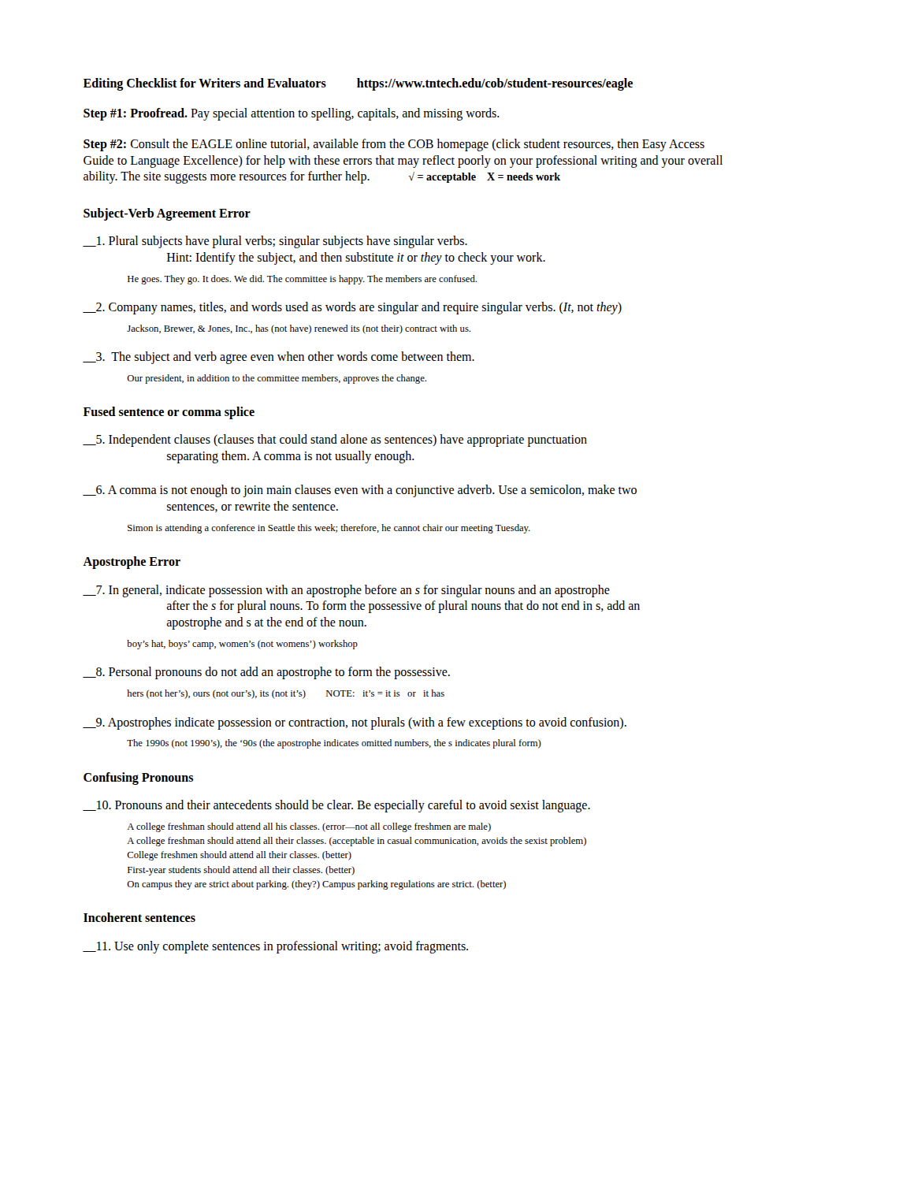Editing Checklist for Writers and Evaluators https://www.tntech.edu/cob/student-resources/eagle
Step #1: Proofread. Pay special attention to spelling, capitals, and missing words.
Step #2: Consult the EAGLE online tutorial, available from the COB homepage (click student resources, then Easy Access Guide to Language Excellence) for help with these errors that may reflect poorly on your professional writing and your overall ability. The site suggests more resources for further help. √ = acceptable X = needs work
Subject-Verb Agreement Error
__1. Plural subjects have plural verbs; singular subjects have singular verbs. Hint: Identify the subject, and then substitute it or they to check your work.
He goes. They go. It does. We did. The committee is happy. The members are confused.
__2. Company names, titles, and words used as words are singular and require singular verbs. (It, not they)
Jackson, Brewer, & Jones, Inc., has (not have) renewed its (not their) contract with us.
__3. The subject and verb agree even when other words come between them.
Our president, in addition to the committee members, approves the change.
Fused sentence or comma splice
__5. Independent clauses (clauses that could stand alone as sentences) have appropriate punctuation separating them. A comma is not usually enough.
__6. A comma is not enough to join main clauses even with a conjunctive adverb. Use a semicolon, make two sentences, or rewrite the sentence.
Simon is attending a conference in Seattle this week; therefore, he cannot chair our meeting Tuesday.
Apostrophe Error
__7. In general, indicate possession with an apostrophe before an s for singular nouns and an apostrophe after the s for plural nouns. To form the possessive of plural nouns that do not end in s, add an apostrophe and s at the end of the noun.
boy’s hat, boys’ camp, women’s (not womens’) workshop
__8. Personal pronouns do not add an apostrophe to form the possessive.
hers (not her’s), ours (not our’s), its (not it’s) NOTE: it’s = it is or it has
__9. Apostrophes indicate possession or contraction, not plurals (with a few exceptions to avoid confusion).
The 1990s (not 1990’s), the ‘90s (the apostrophe indicates omitted numbers, the s indicates plural form)
Confusing Pronouns
__10. Pronouns and their antecedents should be clear. Be especially careful to avoid sexist language.
A college freshman should attend all his classes. (error—not all college freshmen are male)
A college freshman should attend all their classes. (acceptable in casual communication, avoids the sexist problem)
College freshmen should attend all their classes. (better)
First-year students should attend all their classes. (better)
On campus they are strict about parking. (they?) Campus parking regulations are strict. (better)
Incoherent sentences
__11. Use only complete sentences in professional writing; avoid fragments.